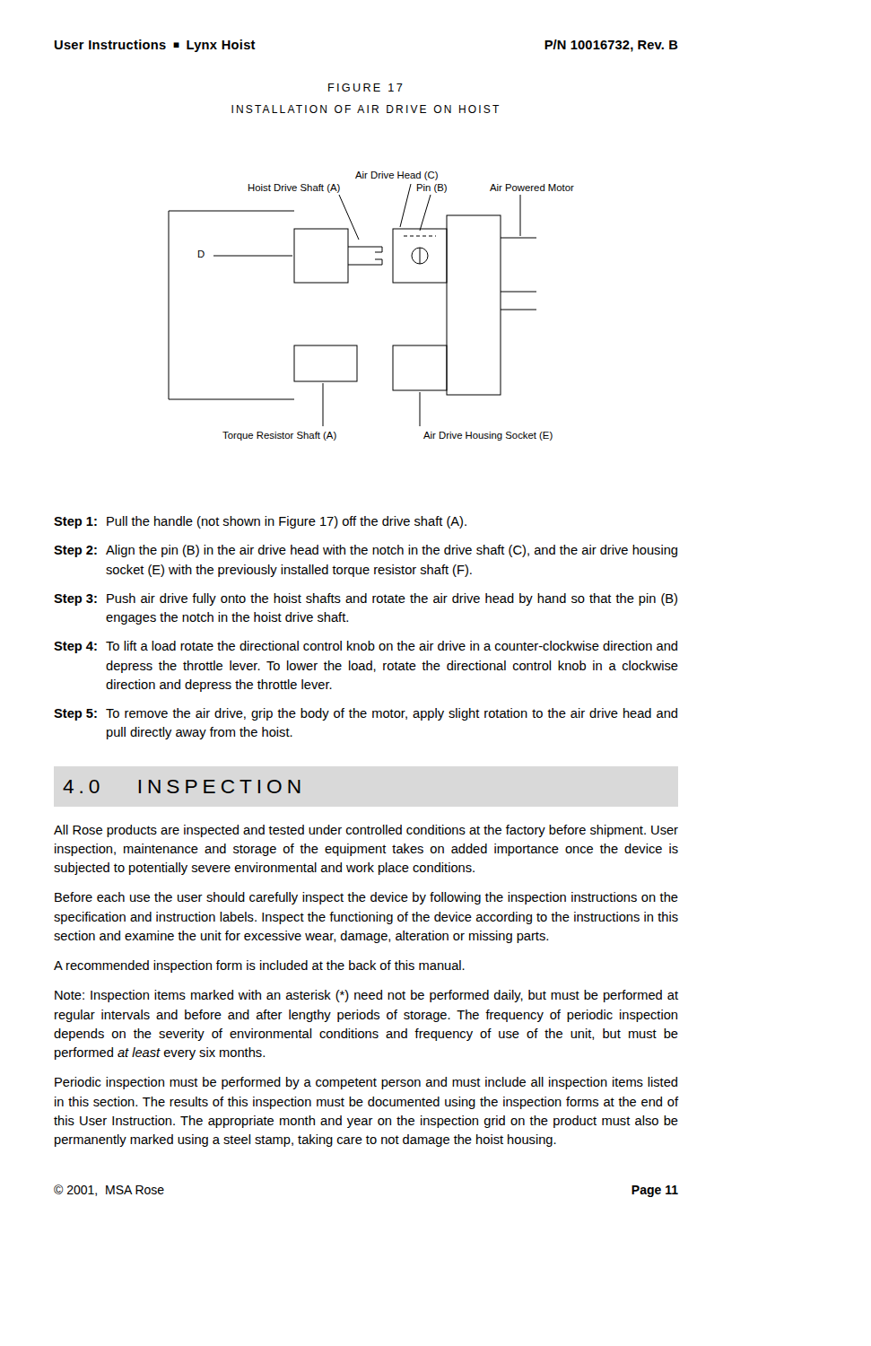User Instructions ■ Lynx Hoist
P/N 10016732, Rev. B
FIGURE 17
INSTALLATION OF AIR DRIVE ON HOIST
Air Drive Head (C)
Hoist Drive Shaft (A)
Pin (B)
Air Powered Motor
D
Torque Resistor Shaft (A)
Air Drive Housing Socket (E)
Step 1:
Pull the handle (not shown in Figure 17) off the drive shaft (A).
Step 2:
Align the pin (B) in the air drive head with the notch in the drive shaft (C), and the air drive housing socket (E) with the previously installed torque resistor shaft (F).
Step 3:
Push air drive fully onto the hoist shafts and rotate the air drive head by hand so that the pin (B) engages the notch in the hoist drive shaft.
Step 4:
To lift a load rotate the directional control knob on the air drive in a counter-clockwise direction and depress the throttle lever. To lower the load, rotate the directional control knob in a clockwise direction and depress the throttle lever.
Step 5:
To remove the air drive, grip the body of the motor, apply slight rotation to the air drive head and pull directly away from the hoist.
4.0 INSPECTION
All Rose products are inspected and tested under controlled conditions at the factory before shipment. User inspection, maintenance and storage of the equipment takes on added importance once the device is subjected to potentially severe environmental and work place conditions.
Before each use the user should carefully inspect the device by following the inspection instructions on the specification and instruction labels. Inspect the functioning of the device according to the instructions in this section and examine the unit for excessive wear, damage, alteration or missing parts.
A recommended inspection form is included at the back of this manual.
Note: Inspection items marked with an asterisk (*) need not be performed daily, but must be performed at regular intervals and before and after lengthy periods of storage. The frequency of periodic inspection depends on the severity of environmental conditions and frequency of use of the unit, but must be performed at least every six months.
Periodic inspection must be performed by a competent person and must include all inspection items listed in this section. The results of this inspection must be documented using the inspection forms at the end of this User Instruction. The appropriate month and year on the inspection grid on the product must also be permanently marked using a steel stamp, taking care to not damage the hoist housing.
© 2001, MSA Rose
Page 11